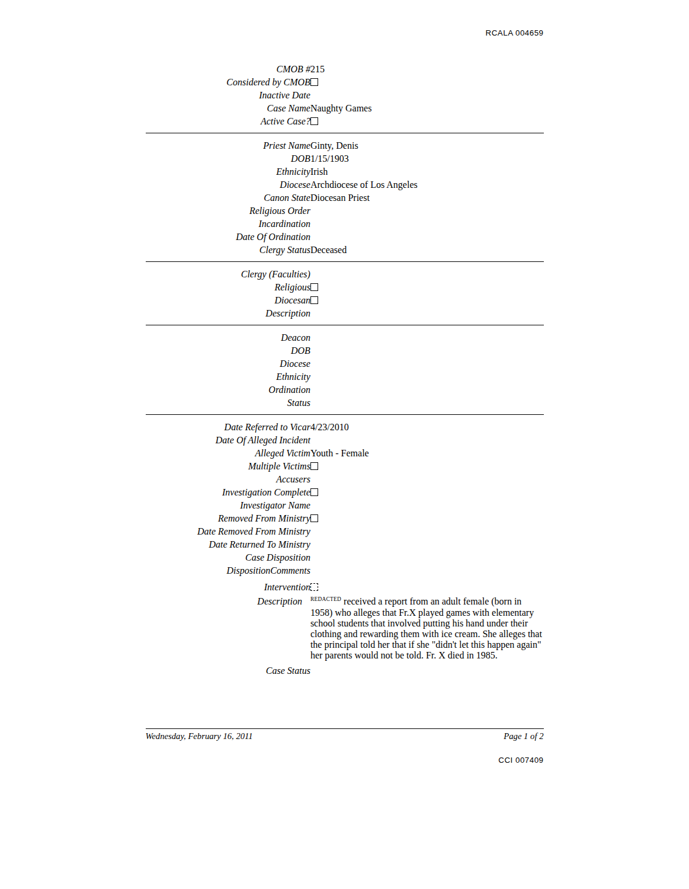RCALA 004659
| CMOB # | 215 |
| Considered by CMOB | |
| Inactive Date | |
| Case Name | Naughty Games |
| Active Case? | |
| Priest Name | Ginty, Denis |
| DOB | 1/15/1903 |
| Ethnicity | Irish |
| Diocese | Archdiocese of Los Angeles |
| Canon State | Diocesan Priest |
| Religious Order | |
| Incardination | |
| Date Of Ordination | |
| Clergy Status | Deceased |
| Clergy (Faculties) | |
| Religious | |
| Diocesan | |
| Description | |
| Deacon | |
| DOB | |
| Diocese | |
| Ethnicity | |
| Ordination | |
| Status | |
| Date Referred to Vicar | 4/23/2010 |
| Date Of Alleged Incident | |
| Alleged Victim | Youth - Female |
| Multiple Victims | |
| Accusers | |
| Investigation Complete | |
| Investigator Name | |
| Removed From Ministry | |
| Date Removed From Ministry | |
| Date Returned To Ministry | |
| Case Disposition | |
| DispositionComments | |
| Intervention | |
Description
REDACTED received a report from an adult female (born in 1958) who alleges that Fr.X played games with elementary school students that involved putting his hand under their clothing and rewarding them with ice cream. She alleges that the principal told her that if she "didn't let this happen again" her parents would not be told. Fr. X died in 1985.
| Case Status | |
Wednesday, February 16, 2011
Page 1 of 2
CCI 007409